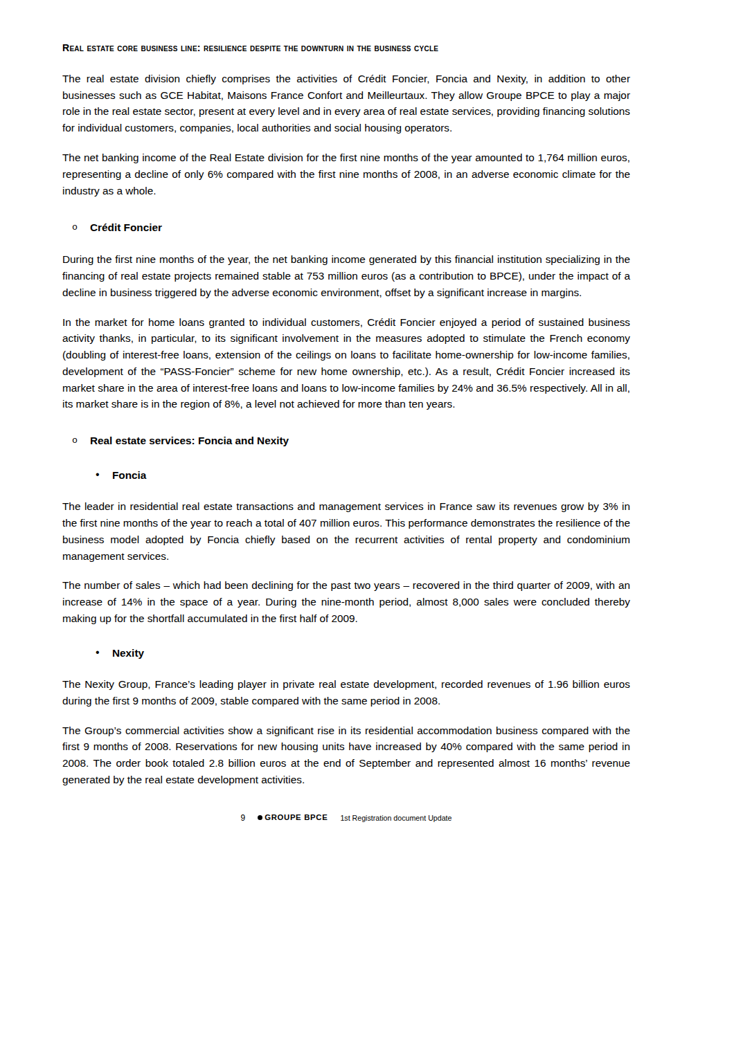Real estate core business line: resilience despite the downturn in the business cycle
The real estate division chiefly comprises the activities of Crédit Foncier, Foncia and Nexity, in addition to other businesses such as GCE Habitat, Maisons France Confort and Meilleurtaux. They allow Groupe BPCE to play a major role in the real estate sector, present at every level and in every area of real estate services, providing financing solutions for individual customers, companies, local authorities and social housing operators.
The net banking income of the Real Estate division for the first nine months of the year amounted to 1,764 million euros, representing a decline of only 6% compared with the first nine months of 2008, in an adverse economic climate for the industry as a whole.
Crédit Foncier
During the first nine months of the year, the net banking income generated by this financial institution specializing in the financing of real estate projects remained stable at 753 million euros (as a contribution to BPCE), under the impact of a decline in business triggered by the adverse economic environment, offset by a significant increase in margins.
In the market for home loans granted to individual customers, Crédit Foncier enjoyed a period of sustained business activity thanks, in particular, to its significant involvement in the measures adopted to stimulate the French economy (doubling of interest-free loans, extension of the ceilings on loans to facilitate home-ownership for low-income families, development of the “PASS-Foncier” scheme for new home ownership, etc.). As a result, Crédit Foncier increased its market share in the area of interest-free loans and loans to low-income families by 24% and 36.5% respectively. All in all, its market share is in the region of 8%, a level not achieved for more than ten years.
Real estate services: Foncia and Nexity
Foncia
The leader in residential real estate transactions and management services in France saw its revenues grow by 3% in the first nine months of the year to reach a total of 407 million euros. This performance demonstrates the resilience of the business model adopted by Foncia chiefly based on the recurrent activities of rental property and condominium management services.
The number of sales – which had been declining for the past two years – recovered in the third quarter of 2009, with an increase of 14% in the space of a year. During the nine-month period, almost 8,000 sales were concluded thereby making up for the shortfall accumulated in the first half of 2009.
Nexity
The Nexity Group, France’s leading player in private real estate development, recorded revenues of 1.96 billion euros during the first 9 months of 2009, stable compared with the same period in 2008.
The Group’s commercial activities show a significant rise in its residential accommodation business compared with the first 9 months of 2008. Reservations for new housing units have increased by 40% compared with the same period in 2008. The order book totaled 2.8 billion euros at the end of September and represented almost 16 months’ revenue generated by the real estate development activities.
9 GROUPE BPCE 1st Registration document Update